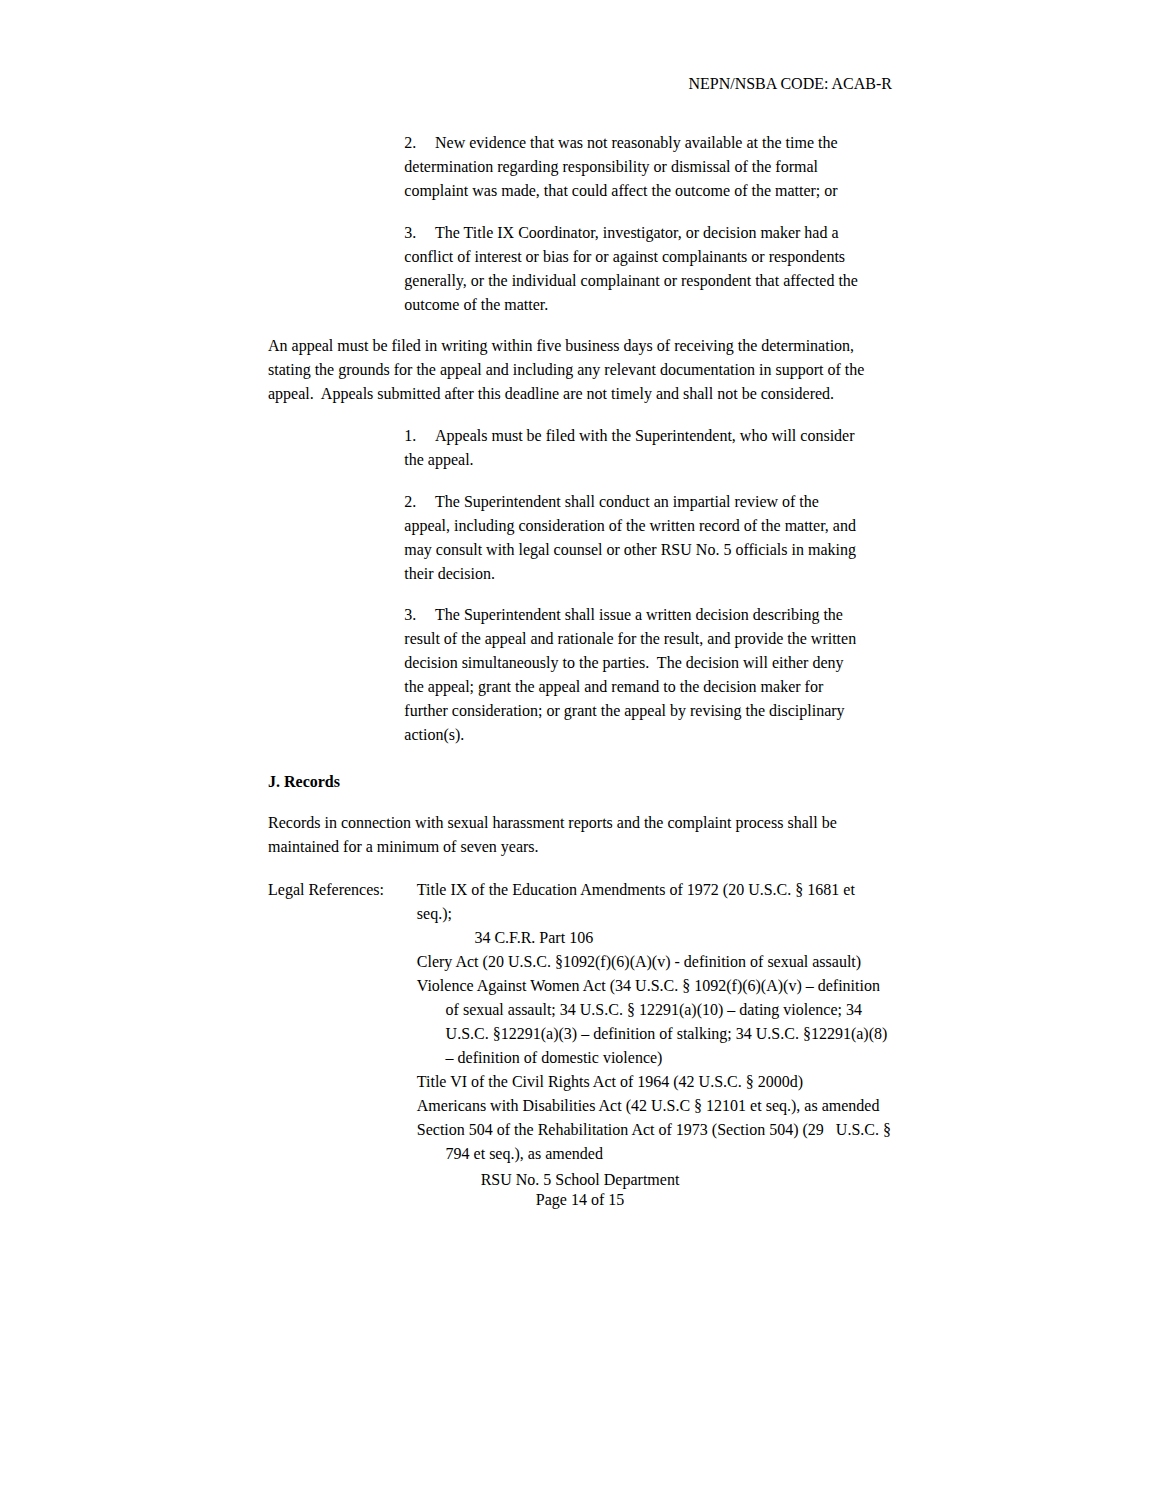NEPN/NSBA CODE: ACAB-R
2. New evidence that was not reasonably available at the time the determination regarding responsibility or dismissal of the formal complaint was made, that could affect the outcome of the matter; or
3. The Title IX Coordinator, investigator, or decision maker had a conflict of interest or bias for or against complainants or respondents generally, or the individual complainant or respondent that affected the outcome of the matter.
An appeal must be filed in writing within five business days of receiving the determination, stating the grounds for the appeal and including any relevant documentation in support of the appeal. Appeals submitted after this deadline are not timely and shall not be considered.
1. Appeals must be filed with the Superintendent, who will consider the appeal.
2. The Superintendent shall conduct an impartial review of the appeal, including consideration of the written record of the matter, and may consult with legal counsel or other RSU No. 5 officials in making their decision.
3. The Superintendent shall issue a written decision describing the result of the appeal and rationale for the result, and provide the written decision simultaneously to the parties. The decision will either deny the appeal; grant the appeal and remand to the decision maker for further consideration; or grant the appeal by revising the disciplinary action(s).
J. Records
Records in connection with sexual harassment reports and the complaint process shall be maintained for a minimum of seven years.
| Legal References: | Title IX of the Education Amendments of 1972 (20 U.S.C. § 1681 et seq.); 34 C.F.R. Part 106 Clery Act (20 U.S.C. §1092(f)(6)(A)(v) - definition of sexual assault) Violence Against Women Act (34 U.S.C. § 1092(f)(6)(A)(v) – definition of sexual assault; 34 U.S.C. § 12291(a)(10) – dating violence; 34 U.S.C. §12291(a)(3) – definition of stalking; 34 U.S.C. §12291(a)(8) – definition of domestic violence) Title VI of the Civil Rights Act of 1964 (42 U.S.C. § 2000d) Americans with Disabilities Act (42 U.S.C § 12101 et seq.), as amended Section 504 of the Rehabilitation Act of 1973 (Section 504) (29 U.S.C. § 794 et seq.), as amended |
RSU No. 5 School Department
Page 14 of 15